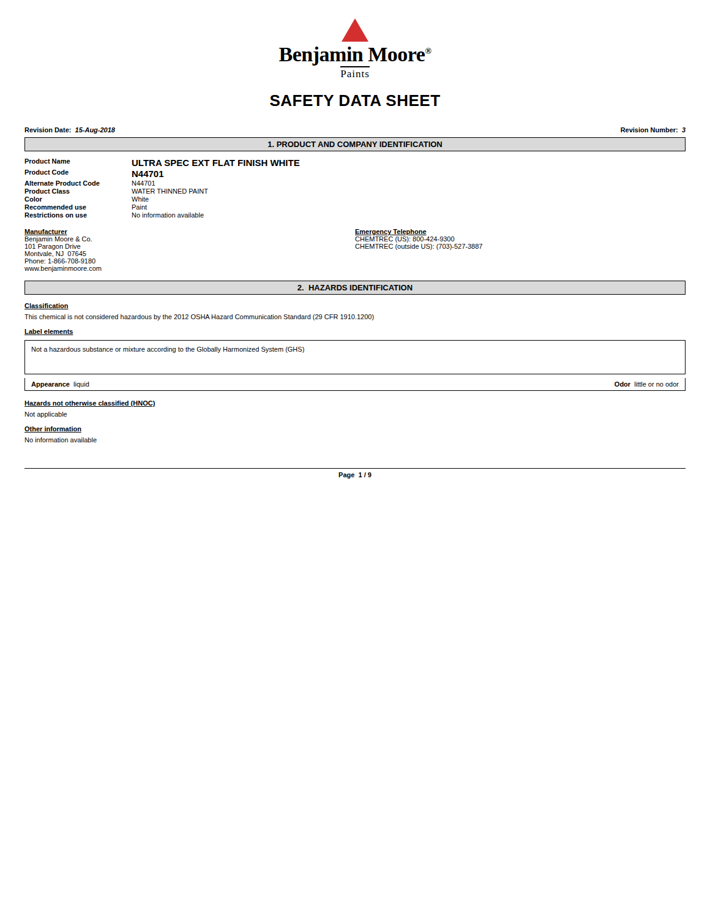Benjamin Moore®
Paints
SAFETY DATA SHEET
Revision Date: 15-Aug-2018 Revision Number: 3
1. PRODUCT AND COMPANY IDENTIFICATION
| Product Name | ULTRA SPEC EXT FLAT FINISH WHITE |
| Product Code | N44701 |
| Alternate Product Code | N44701 |
| Product Class | WATER THINNED PAINT |
| Color | White |
| Recommended use | Paint |
| Restrictions on use | No information available |
| Manufacturer Benjamin Moore & Co. 101 Paragon Drive Montvale, NJ 07645 Phone: 1-866-708-9180 www.benjaminmoore.com | Emergency Telephone CHEMTREC (US): 800-424-9300 CHEMTREC (outside US): (703)-527-3887 |
2. HAZARDS IDENTIFICATION
Classification
This chemical is not considered hazardous by the 2012 OSHA Hazard Communication Standard (29 CFR 1910.1200)
Label elements
Not a hazardous substance or mixture according to the Globally Harmonized System (GHS)
Appearance liquid Odor little or no odor
Hazards not otherwise classified (HNOC)
Not applicable
Other information
No information available
Page 1 / 9